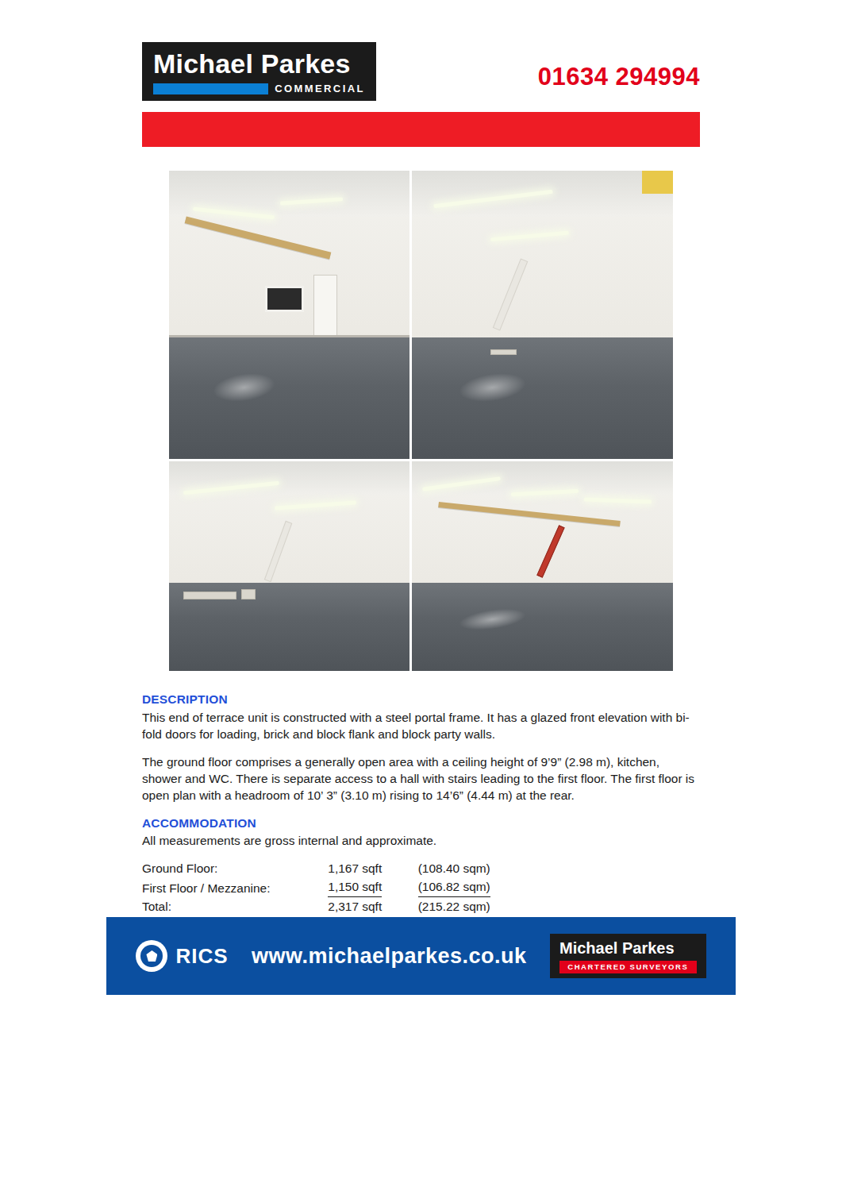Michael Parkes
COMMERCIAL
01634 294994
DESCRIPTION
This end of terrace unit is constructed with a steel portal frame. It has a glazed front elevation with bi-fold doors for loading, brick and block flank and block party walls.
The ground floor comprises a generally open area with a ceiling height of 9’9” (2.98 m), kitchen, shower and WC. There is separate access to a hall with stairs leading to the first floor. The first floor is open plan with a headroom of 10’ 3” (3.10 m) rising to 14’6” (4.44 m) at the rear.
ACCOMMODATION
All measurements are gross internal and approximate.
| Ground Floor: | 1,167 sqft | (108.40 sqm) |
| First Floor / Mezzanine: | 1,150 sqft | (106.82 sqm) |
| Total: | 2,317 sqft | (215.22 sqm) |
RICS
www.michaelparkes.co.uk
Michael Parkes
CHARTERED SURVEYORS